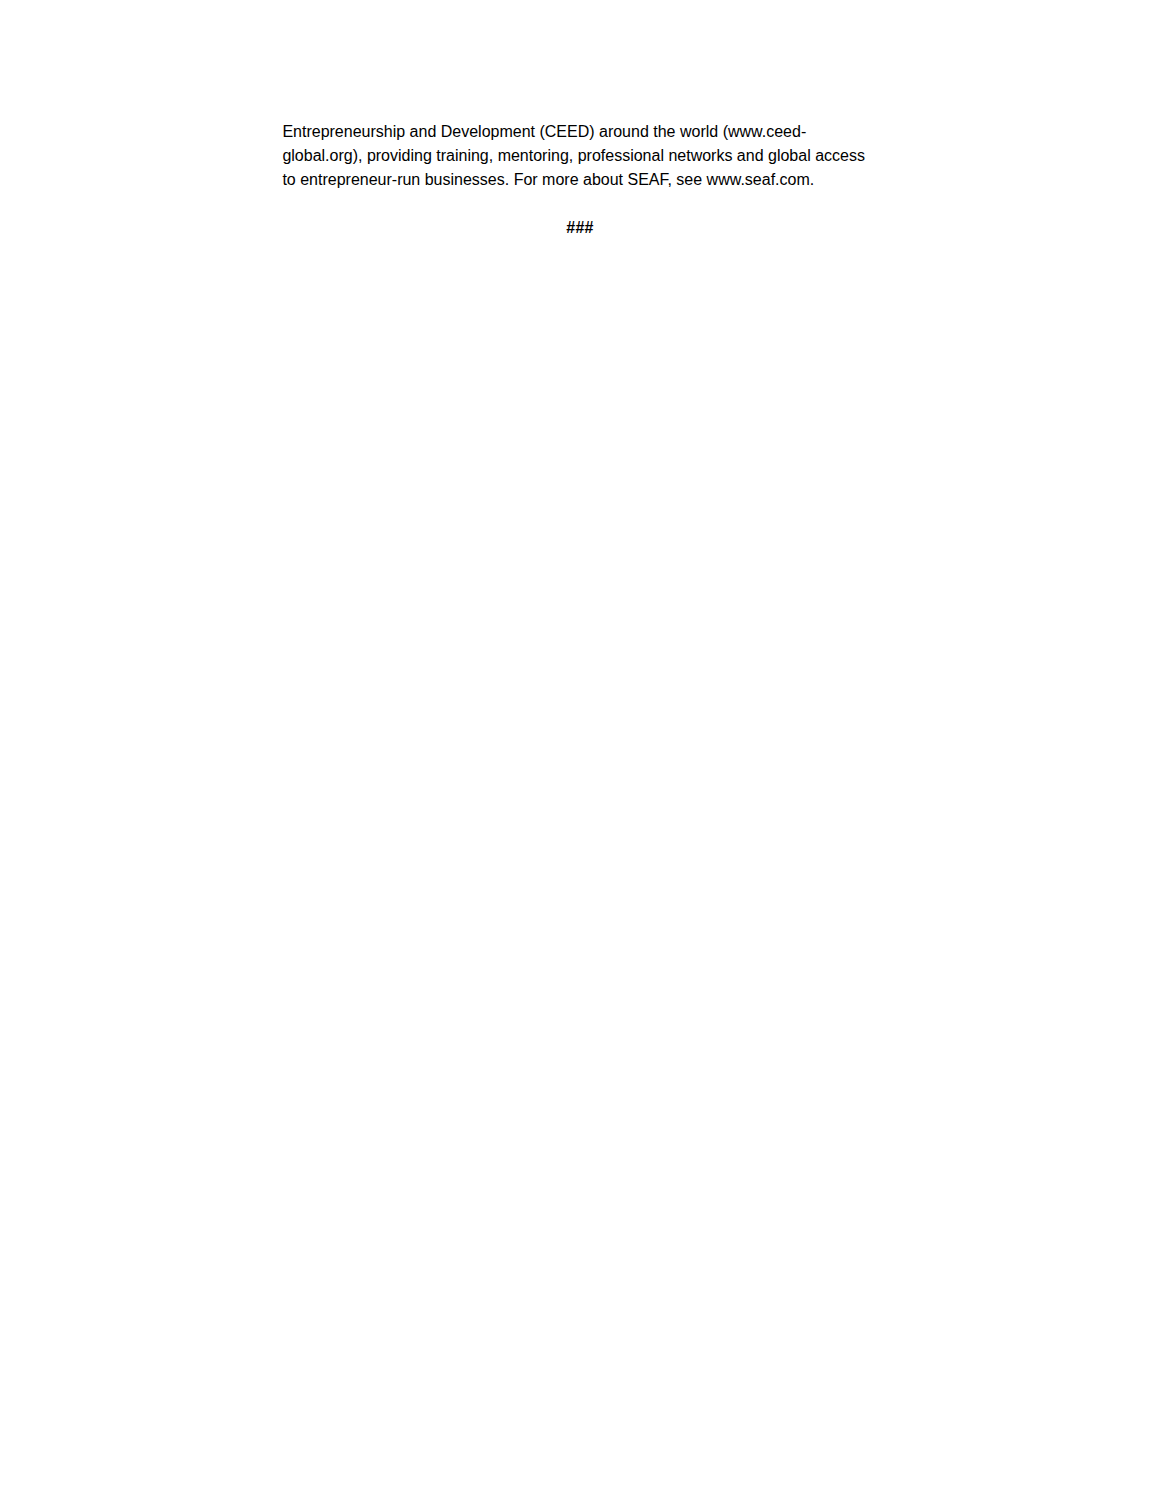Entrepreneurship and Development (CEED) around the world (www.ceed-global.org), providing training, mentoring, professional networks and global access to entrepreneur-run businesses. For more about SEAF, see www.seaf.com.
###